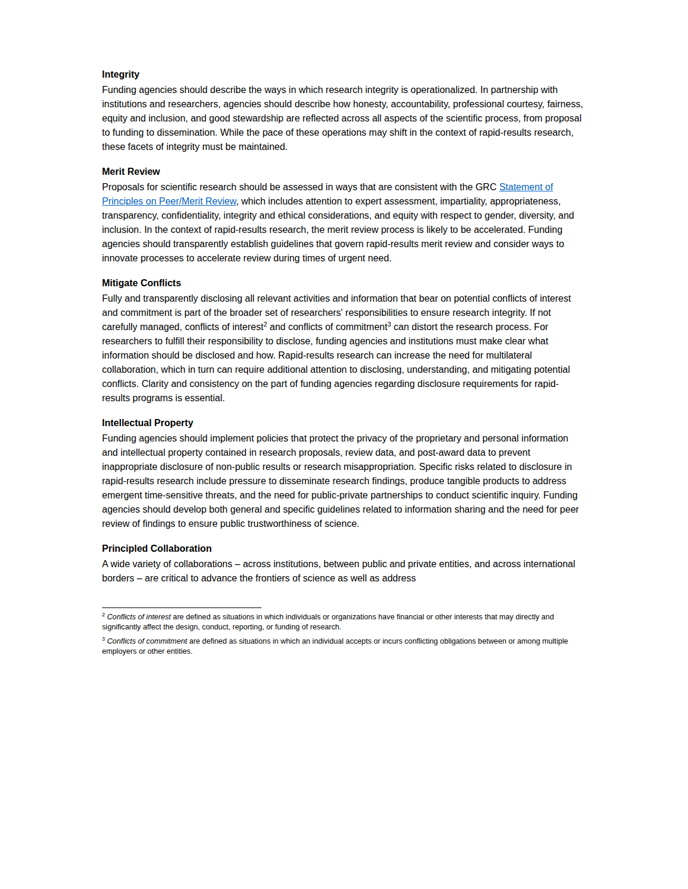Integrity
Funding agencies should describe the ways in which research integrity is operationalized. In partnership with institutions and researchers, agencies should describe how honesty, accountability, professional courtesy, fairness, equity and inclusion, and good stewardship are reflected across all aspects of the scientific process, from proposal to funding to dissemination. While the pace of these operations may shift in the context of rapid-results research, these facets of integrity must be maintained.
Merit Review
Proposals for scientific research should be assessed in ways that are consistent with the GRC Statement of Principles on Peer/Merit Review, which includes attention to expert assessment, impartiality, appropriateness, transparency, confidentiality, integrity and ethical considerations, and equity with respect to gender, diversity, and inclusion. In the context of rapid-results research, the merit review process is likely to be accelerated. Funding agencies should transparently establish guidelines that govern rapid-results merit review and consider ways to innovate processes to accelerate review during times of urgent need.
Mitigate Conflicts
Fully and transparently disclosing all relevant activities and information that bear on potential conflicts of interest and commitment is part of the broader set of researchers' responsibilities to ensure research integrity. If not carefully managed, conflicts of interest2 and conflicts of commitment3 can distort the research process. For researchers to fulfill their responsibility to disclose, funding agencies and institutions must make clear what information should be disclosed and how. Rapid-results research can increase the need for multilateral collaboration, which in turn can require additional attention to disclosing, understanding, and mitigating potential conflicts. Clarity and consistency on the part of funding agencies regarding disclosure requirements for rapid-results programs is essential.
Intellectual Property
Funding agencies should implement policies that protect the privacy of the proprietary and personal information and intellectual property contained in research proposals, review data, and post-award data to prevent inappropriate disclosure of non-public results or research misappropriation. Specific risks related to disclosure in rapid-results research include pressure to disseminate research findings, produce tangible products to address emergent time-sensitive threats, and the need for public-private partnerships to conduct scientific inquiry. Funding agencies should develop both general and specific guidelines related to information sharing and the need for peer review of findings to ensure public trustworthiness of science.
Principled Collaboration
A wide variety of collaborations – across institutions, between public and private entities, and across international borders – are critical to advance the frontiers of science as well as address
2 Conflicts of interest are defined as situations in which individuals or organizations have financial or other interests that may directly and significantly affect the design, conduct, reporting, or funding of research.
3 Conflicts of commitment are defined as situations in which an individual accepts or incurs conflicting obligations between or among multiple employers or other entities.